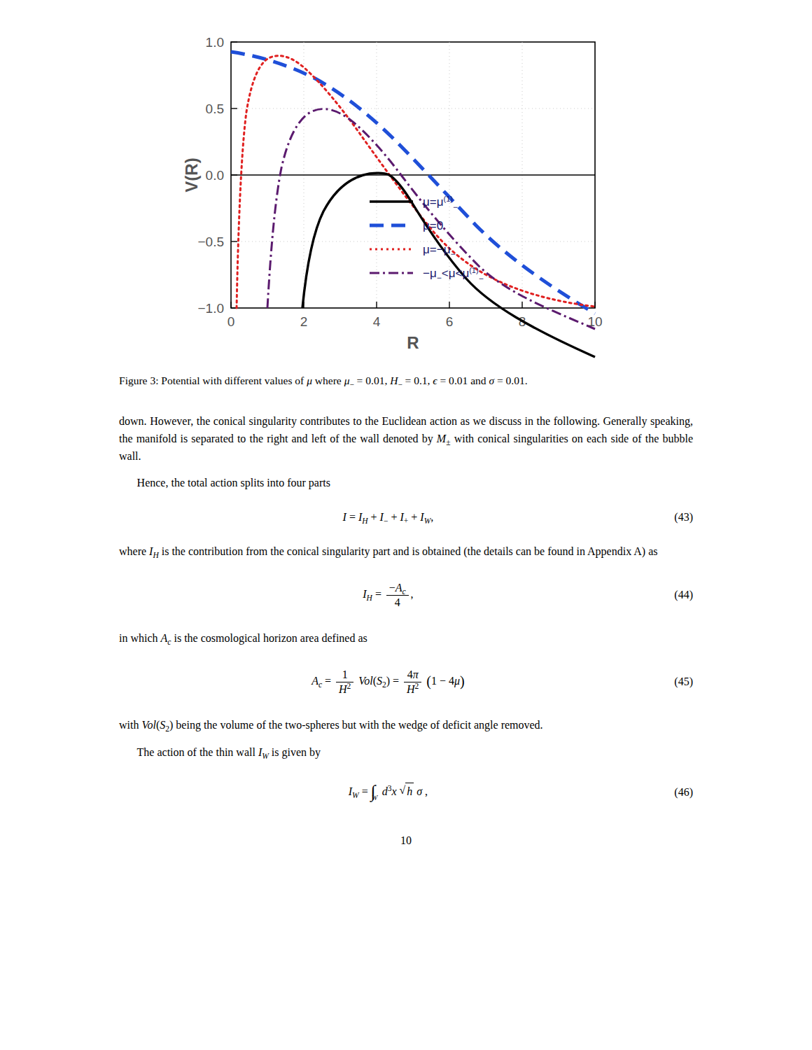0 2 4 6 8 10 1.0 0.5 0.0 −0.5 −1.0 R V(R) μ=μ(1)− μ=0 μ=−μ− −μ−<μ<μ(1)−
Figure 3: Potential with different values of μ where μ− = 0.01, H− = 0.1, ϵ = 0.01 and σ = 0.01.
down. However, the conical singularity contributes to the Euclidean action as we discuss in the following. Generally speaking, the manifold is separated to the right and left of the wall denoted by M± with conical singularities on each side of the bubble wall.
Hence, the total action splits into four parts
I = IH + I− + I+ + IW,
(43)
where IH is the contribution from the conical singularity part and is obtained (the details can be found in Appendix A) as
IH = −Ac 4 ,
(44)
in which Ac is the cosmological horizon area defined as
Ac = 1 H2 Vol(S2) = 4π H2 (1 − 4μ)
(45)
with Vol(S2) being the volume of the two-spheres but with the wedge of deficit angle removed.
The action of the thin wall IW is given by
IW = ∫W d3x h σ ,
(46)
10